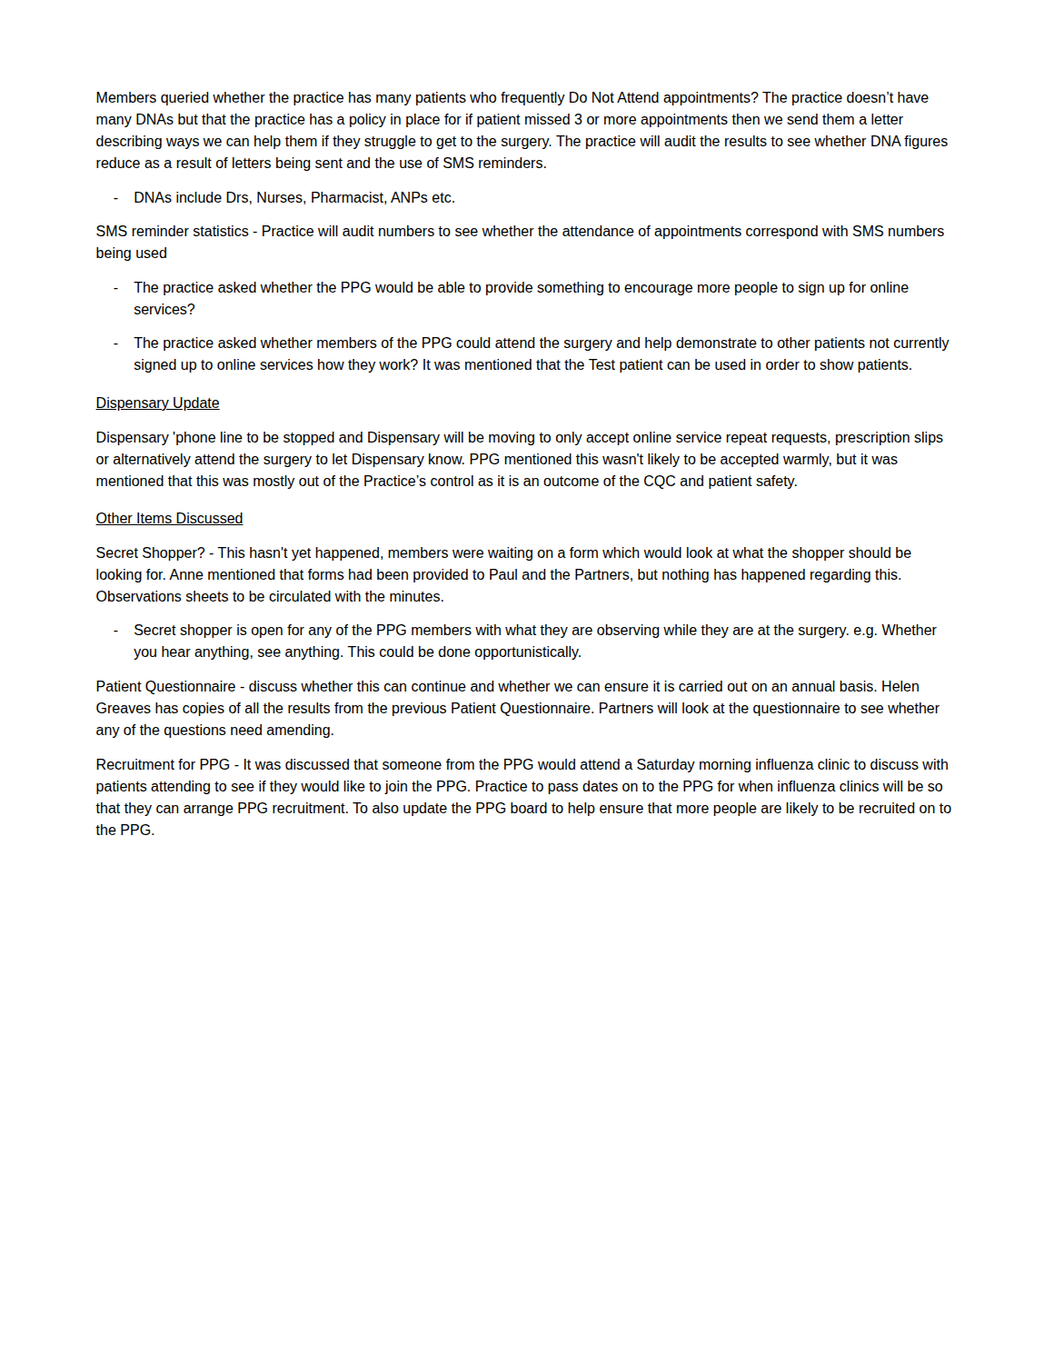Members queried whether the practice has many patients who frequently Do Not Attend appointments? The practice doesn’t have many DNAs but that the practice has a policy in place for if patient missed 3 or more appointments then we send them a letter describing ways we can help them if they struggle to get to the surgery. The practice will audit the results to see whether DNA figures reduce as a result of letters being sent and the use of SMS reminders.
DNAs include Drs, Nurses, Pharmacist, ANPs etc.
SMS reminder statistics - Practice will audit numbers to see whether the attendance of appointments correspond with SMS numbers being used
The practice asked whether the PPG would be able to provide something to encourage more people to sign up for online services?
The practice asked whether members of the PPG could attend the surgery and help demonstrate to other patients not currently signed up to online services how they work? It was mentioned that the Test patient can be used in order to show patients.
Dispensary Update
Dispensary 'phone line to be stopped and Dispensary will be moving to only accept online service repeat requests, prescription slips or alternatively attend the surgery to let Dispensary know. PPG mentioned this wasn't likely to be accepted warmly, but it was mentioned that this was mostly out of the Practice’s control as it is an outcome of the CQC and patient safety.
Other Items Discussed
Secret Shopper? - This hasn't yet happened, members were waiting on a form which would look at what the shopper should be looking for. Anne mentioned that forms had been provided to Paul and the Partners, but nothing has happened regarding this. Observations sheets to be circulated with the minutes.
Secret shopper is open for any of the PPG members with what they are observing while they are at the surgery. e.g. Whether you hear anything, see anything. This could be done opportunistically.
Patient Questionnaire - discuss whether this can continue and whether we can ensure it is carried out on an annual basis. Helen Greaves has copies of all the results from the previous Patient Questionnaire. Partners will look at the questionnaire to see whether any of the questions need amending.
Recruitment for PPG - It was discussed that someone from the PPG would attend a Saturday morning influenza clinic to discuss with patients attending to see if they would like to join the PPG. Practice to pass dates on to the PPG for when influenza clinics will be so that they can arrange PPG recruitment. To also update the PPG board to help ensure that more people are likely to be recruited on to the PPG.